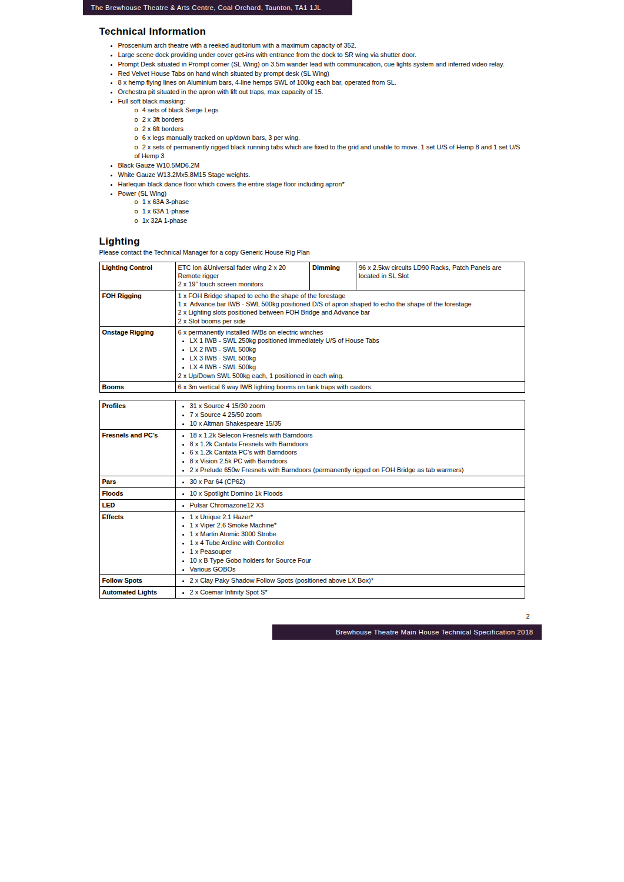The Brewhouse Theatre & Arts Centre, Coal Orchard, Taunton, TA1 1JL
Technical Information
Proscenium arch theatre with a reeked auditorium with a maximum capacity of 352.
Large scene dock providing under cover get-ins with entrance from the dock to SR wing via shutter door.
Prompt Desk situated in Prompt corner (SL Wing) on 3.5m wander lead with communication, cue lights system and inferred video relay.
Red Velvet House Tabs on hand winch situated by prompt desk (SL Wing)
8 x hemp flying lines on Aluminium bars, 4-line hemps SWL of 100kg each bar, operated from SL.
Orchestra pit situated in the apron with lift out traps, max capacity of 15.
Full soft black masking:
4 sets of black Serge Legs
2 x 3ft borders
2 x 6ft borders
6 x legs manually tracked on up/down bars, 3 per wing.
2 x sets of permanently rigged black running tabs which are fixed to the grid and unable to move. 1 set U/S of Hemp 8 and 1 set U/S of Hemp 3
Black Gauze W10.5MD6.2M
White Gauze W13.2Mx5.8M15 Stage weights.
Harlequin black dance floor which covers the entire stage floor including apron*
Power (SL Wing)
1 x 63A 3-phase
1 x 63A 1-phase
1x 32A 1-phase
Lighting
Please contact the Technical Manager for a copy Generic House Rig Plan
| Lighting Control | ETC Ion &Universal fader wing 2 x 20 Remote rigger 2 x 19” touch screen monitors | Dimming | 96 x 2.5kw circuits LD90 Racks, Patch Panels are located in SL Slot |
| FOH Rigging | 1 x FOH Bridge shaped to echo the shape of the forestage 1 x Advance bar IWB - SWL 500kg positioned D/S of apron shaped to echo the shape of the forestage 2 x Lighting slots positioned between FOH Bridge and Advance bar 2 x Slot booms per side |
| Onstage Rigging | 6 x permanently installed IWBs on electric winches LX 1 IWB - SWL 250kg positioned immediately U/S of House Tabs LX 2 IWB - SWL 500kg LX 3 IWB - SWL 500kg LX 4 IWB - SWL 500kg 2 x Up/Down SWL 500kg each, 1 positioned in each wing. |
| Booms | 6 x 3m vertical 6 way IWB lighting booms on tank traps with castors. |
| Profiles | 31 x Source 4 15/30 zoom 7 x Source 4 25/50 zoom 10 x Altman Shakespeare 15/35 |
| Fresnels and PC’s | 18 x 1.2k Selecon Fresnels with Barndoors 8 x 1.2k Cantata Fresnels with Barndoors 6 x 1.2k Cantata PC’s with Barndoors 8 x Vision 2.5k PC with Barndoors 2 x Prelude 650w Fresnels with Barndoors (permanently rigged on FOH Bridge as tab warmers) |
| Pars | 30 x Par 64 (CP62) |
| Floods | 10 x Spotlight Domino 1k Floods |
| LED | Pulsar Chromazone12 X3 |
| Effects | 1 x Unique 2.1 Hazer* 1 x Viper 2.6 Smoke Machine* 1 x Martin Atomic 3000 Strobe 1 x 4 Tube Arcline with Controller 1 x Peasouper 10 x B Type Gobo holders for Source Four Various GOBOs |
| Follow Spots | 2 x Clay Paky Shadow Follow Spots (positioned above LX Box)* |
| Automated Lights | 2 x Coemar Infinity Spot S* |
2
Brewhouse Theatre Main House Technical Specification 2018